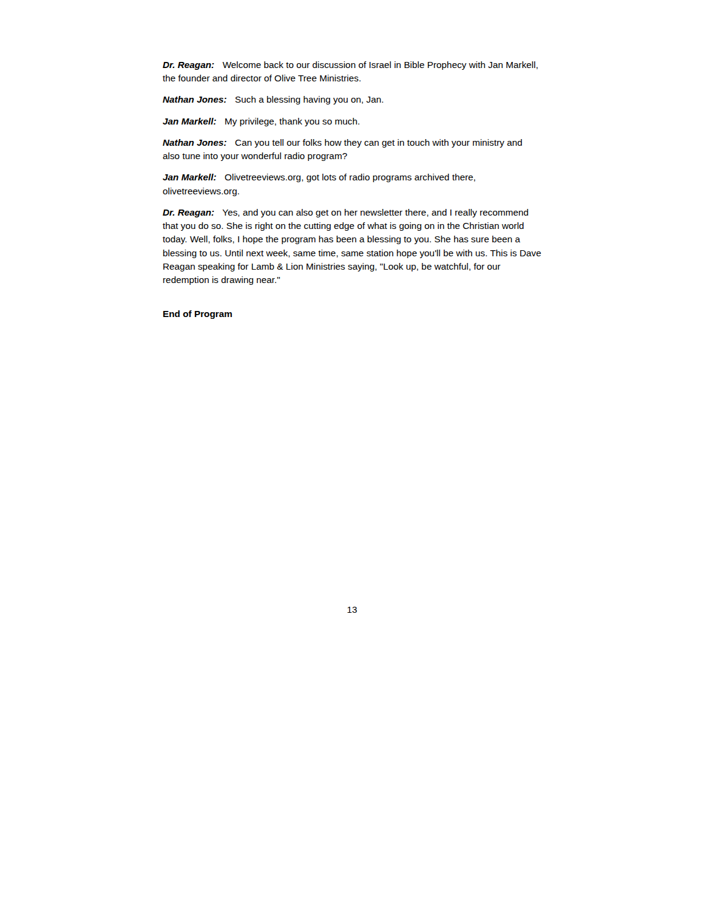Dr. Reagan: Welcome back to our discussion of Israel in Bible Prophecy with Jan Markell, the founder and director of Olive Tree Ministries.
Nathan Jones: Such a blessing having you on, Jan.
Jan Markell: My privilege, thank you so much.
Nathan Jones: Can you tell our folks how they can get in touch with your ministry and also tune into your wonderful radio program?
Jan Markell: Olivetreeviews.org, got lots of radio programs archived there, olivetreeviews.org.
Dr. Reagan: Yes, and you can also get on her newsletter there, and I really recommend that you do so. She is right on the cutting edge of what is going on in the Christian world today. Well, folks, I hope the program has been a blessing to you. She has sure been a blessing to us. Until next week, same time, same station hope you'll be with us. This is Dave Reagan speaking for Lamb & Lion Ministries saying, "Look up, be watchful, for our redemption is drawing near."
End of Program
13